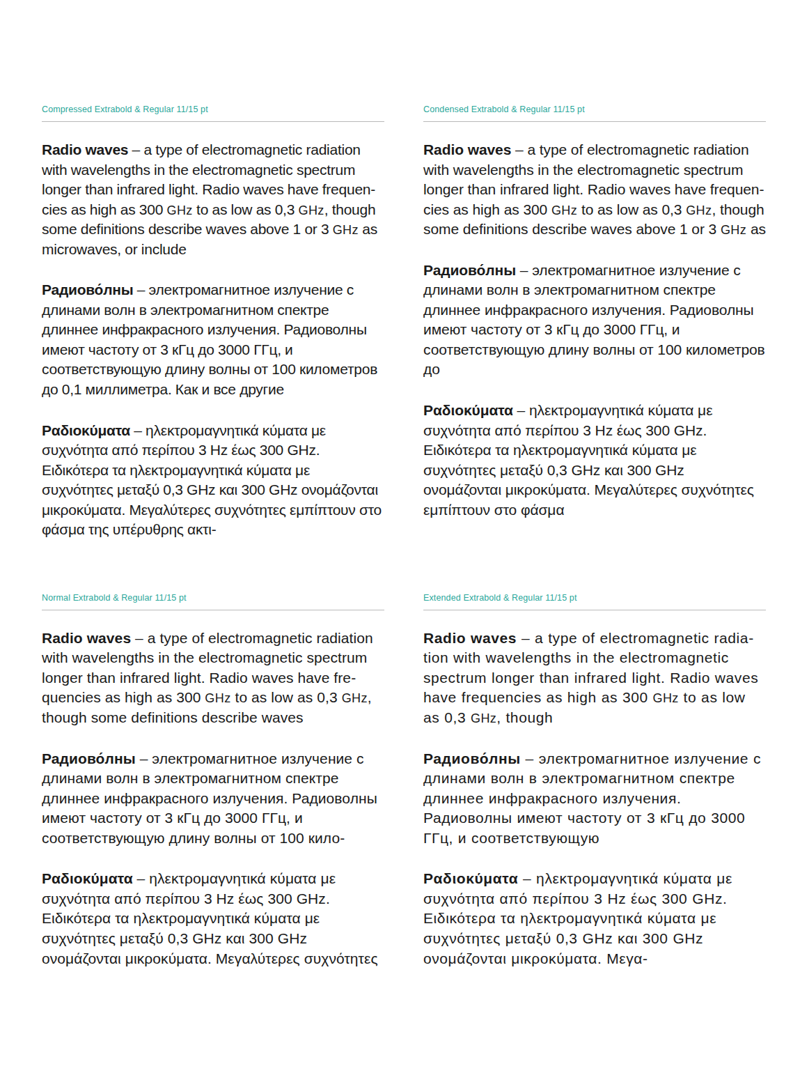Compressed Extrabold & Regular 11/15 pt
Radio waves – a type of electromagnetic radiation with wavelengths in the electromagnetic spectrum longer than infrared light. Radio waves have frequencies as high as 300 GHz to as low as 0,3 GHz, though some definitions describe waves above 1 or 3 GHz as microwaves, or include
Радиово́лны – электромагнитное излучение с длинами волн в электромагнитном спектре длиннее инфракрасного излучения. Радиоволны имеют частоту от 3 кГц до 3000 ГГц, и соответствующую длину волны от 100 километров до 0,1 миллиметра. Как и все другие
Ραδιοκύματα – ηλεκτρομαγνητικά κύματα με συχνότητα από περίπου 3 Hz έως 300 GHz. Ειδικότερα τα ηλεκτρομαγνητικά κύματα με συχνότητες μεταξύ 0,3 GHz και 300 GHz ονομάζονται μικροκύματα. Μεγαλύτερες συχνότητες εμπίπτουν στο φάσμα της υπέρυθρης ακτι-
Condensed Extrabold & Regular 11/15 pt
Radio waves – a type of electromagnetic radiation with wavelengths in the electromagnetic spectrum longer than infrared light. Radio waves have frequencies as high as 300 GHz to as low as 0,3 GHz, though some definitions describe waves above 1 or 3 GHz as
Радиово́лны – электромагнитное излучение с длинами волн в электромагнитном спектре длиннее инфракрасного излучения. Радиоволны имеют частоту от 3 кГц до 3000 ГГц, и соответствующую длину волны от 100 километров до
Ραδιοκύματα – ηλεκτρομαγνητικά κύματα με συχνότητα από περίπου 3 Hz έως 300 GHz. Ειδικότερα τα ηλεκτρομαγνητικά κύματα με συχνότητες μεταξύ 0,3 GHz και 300 GHz ονομάζονται μικροκύματα. Μεγαλύτερες συχνότητες εμπίπτουν στο φάσμα
Normal Extrabold & Regular 11/15 pt
Radio waves – a type of electromagnetic radiation with wavelengths in the electromagnetic spectrum longer than infrared light. Radio waves have frequencies as high as 300 GHz to as low as 0,3 GHz, though some definitions describe waves
Радиово́лны – электромагнитное излучение с длинами волн в электромагнитном спектре длиннее инфракрасного излучения. Радиоволны имеют частоту от 3 кГц до 3000 ГГц, и соответствующую длину волны от 100 кило-
Ραδιοκύματα – ηλεκτρομαγνητικά κύματα με συχνότητα από περίπου 3 Hz έως 300 GHz. Ειδικότερα τα ηλεκτρομαγνητικά κύματα με συχνότητες μεταξύ 0,3 GHz και 300 GHz ονομάζονται μικροκύματα. Μεγαλύτερες συχνότητες
Extended Extrabold & Regular 11/15 pt
Radio waves – a type of electromagnetic radiation with wavelengths in the electromagnetic spectrum longer than infrared light. Radio waves have frequencies as high as 300 GHz to as low as 0,3 GHz, though
Радиово́лны – электромагнитное излучение с длинами волн в электромагнитном спектре длиннее инфракрасного излучения. Радиоволны имеют частоту от 3 кГц до 3000 ГГц, и соответствующую
Ραδιοκύματα – ηλεκτρομαγνητικά κύματα με συχνότητα από περίπου 3 Hz έως 300 GHz. Ειδικότερα τα ηλεκτρομαγνητικά κύματα με συχνότητες μεταξύ 0,3 GHz και 300 GHz ονομάζονται μικροκύματα. Μεγα-